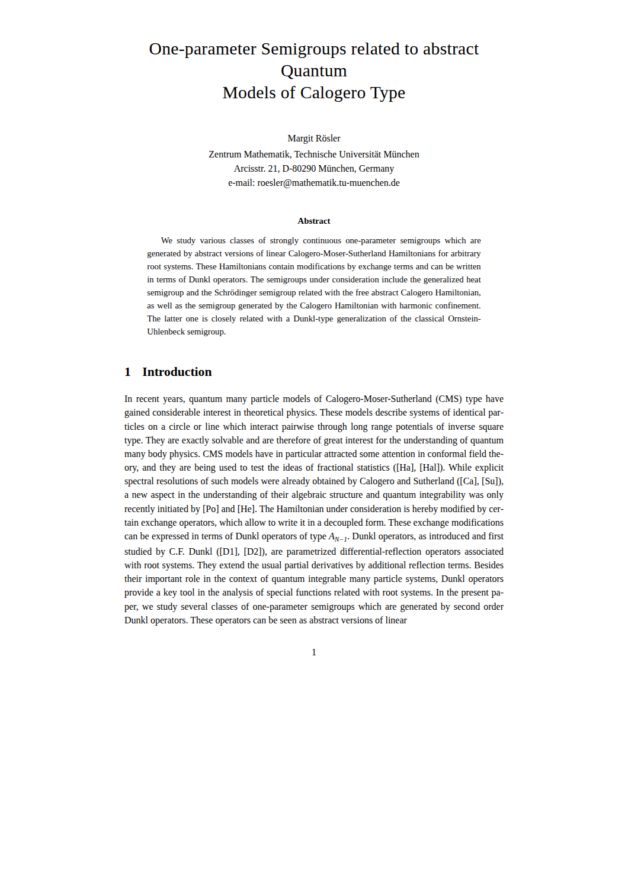One-parameter Semigroups related to abstract Quantum
Models of Calogero Type
Margit Rösler
Zentrum Mathematik, Technische Universität München
Arcisstr. 21, D-80290 München, Germany
e-mail: roesler@mathematik.tu-muenchen.de
Abstract
We study various classes of strongly continuous one-parameter semigroups which are generated by abstract versions of linear Calogero-Moser-Sutherland Hamiltonians for arbitrary root systems. These Hamiltonians contain modifications by exchange terms and can be written in terms of Dunkl operators. The semigroups under consideration include the generalized heat semigroup and the Schrödinger semigroup related with the free abstract Calogero Hamiltonian, as well as the semigroup generated by the Calogero Hamiltonian with harmonic confinement. The latter one is closely related with a Dunkl-type generalization of the classical Ornstein-Uhlenbeck semigroup.
1 Introduction
In recent years, quantum many particle models of Calogero-Moser-Sutherland (CMS) type have gained considerable interest in theoretical physics. These models describe systems of identical particles on a circle or line which interact pairwise through long range potentials of inverse square type. They are exactly solvable and are therefore of great interest for the understanding of quantum many body physics. CMS models have in particular attracted some attention in conformal field theory, and they are being used to test the ideas of fractional statistics ([Ha], [Hal]). While explicit spectral resolutions of such models were already obtained by Calogero and Sutherland ([Ca], [Su]), a new aspect in the understanding of their algebraic structure and quantum integrability was only recently initiated by [Po] and [He]. The Hamiltonian under consideration is hereby modified by certain exchange operators, which allow to write it in a decoupled form. These exchange modifications can be expressed in terms of Dunkl operators of type AN−1. Dunkl operators, as introduced and first studied by C.F. Dunkl ([D1], [D2]), are parametrized differential-reflection operators associated with root systems. They extend the usual partial derivatives by additional reflection terms. Besides their important role in the context of quantum integrable many particle systems, Dunkl operators provide a key tool in the analysis of special functions related with root systems. In the present paper, we study several classes of one-parameter semigroups which are generated by second order Dunkl operators. These operators can be seen as abstract versions of linear
1